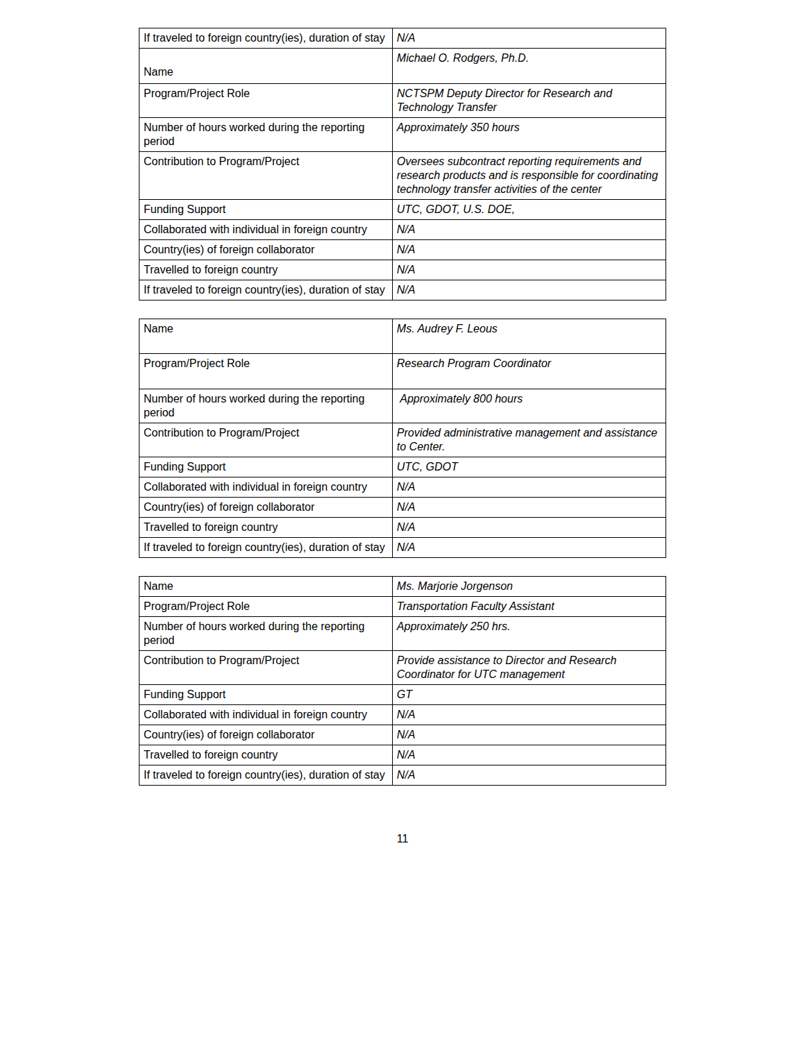| If traveled to foreign country(ies), duration of stay | N/A |
| Name | Michael O. Rodgers, Ph.D. |
| Program/Project Role | NCTSPM Deputy Director for Research and Technology Transfer |
| Number of hours worked during the reporting period | Approximately 350 hours |
| Contribution to Program/Project | Oversees subcontract reporting requirements and research products and is responsible for coordinating technology transfer activities of the center |
| Funding Support | UTC, GDOT, U.S. DOE, |
| Collaborated with individual in foreign country | N/A |
| Country(ies) of foreign collaborator | N/A |
| Travelled to foreign country | N/A |
| If traveled to foreign country(ies), duration of stay | N/A |
| Name | Ms. Audrey F. Leous |
| Program/Project Role | Research Program Coordinator |
| Number of hours worked during the reporting period | Approximately 800 hours |
| Contribution to Program/Project | Provided administrative management and assistance to Center. |
| Funding Support | UTC, GDOT |
| Collaborated with individual in foreign country | N/A |
| Country(ies) of foreign collaborator | N/A |
| Travelled to foreign country | N/A |
| If traveled to foreign country(ies), duration of stay | N/A |
| Name | Ms. Marjorie Jorgenson |
| Program/Project Role | Transportation Faculty Assistant |
| Number of hours worked during the reporting period | Approximately 250 hrs. |
| Contribution to Program/Project | Provide assistance to Director and Research Coordinator for UTC management |
| Funding Support | GT |
| Collaborated with individual in foreign country | N/A |
| Country(ies) of foreign collaborator | N/A |
| Travelled to foreign country | N/A |
| If traveled to foreign country(ies), duration of stay | N/A |
11